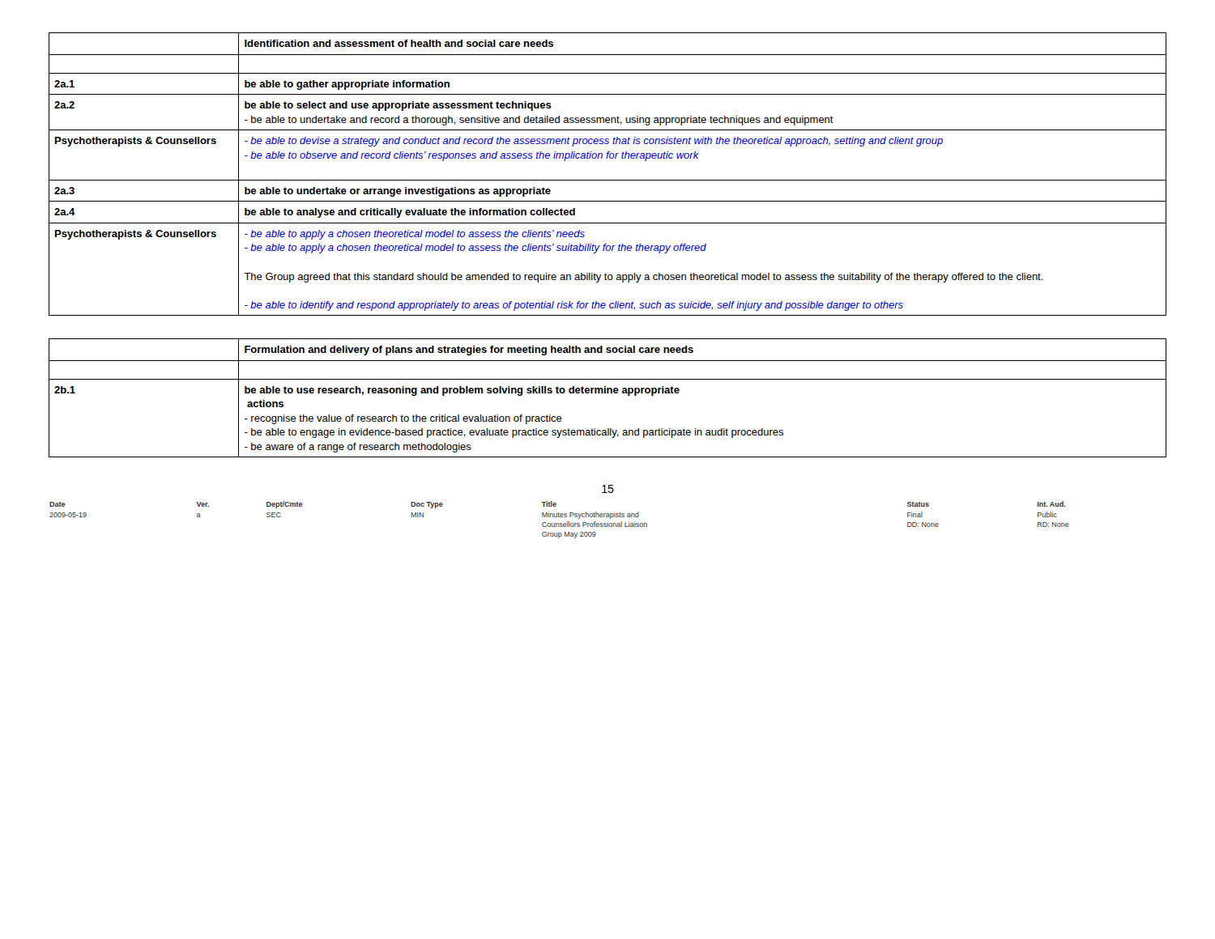| | Identification and assessment of health and social care needs |
| 2a.1 | be able to gather appropriate information |
| 2a.2 | be able to select and use appropriate assessment techniques - be able to undertake and record a thorough, sensitive and detailed assessment, using appropriate techniques and equipment |
| Psychotherapists & Counsellors | - be able to devise a strategy and conduct and record the assessment process that is consistent with the theoretical approach, setting and client group - be able to observe and record clients’ responses and assess the implication for therapeutic work |
| 2a.3 | be able to undertake or arrange investigations as appropriate |
| 2a.4 | be able to analyse and critically evaluate the information collected |
| Psychotherapists & Counsellors | - be able to apply a chosen theoretical model to assess the clients’ needs - be able to apply a chosen theoretical model to assess the clients’ suitability for the therapy offered The Group agreed that this standard should be amended to require an ability to apply a chosen theoretical model to assess the suitability of the therapy offered to the client. - be able to identify and respond appropriately to areas of potential risk for the client, such as suicide, self injury and possible danger to others |
| | Formulation and delivery of plans and strategies for meeting health and social care needs |
| 2b.1 | be able to use research, reasoning and problem solving skills to determine appropriate actions - recognise the value of research to the critical evaluation of practice - be able to engage in evidence-based practice, evaluate practice systematically, and participate in audit procedures - be aware of a range of research methodologies |
15
| Date 2009-05-19 | Ver. a | Dept/Cmte SEC | Doc Type MIN | Title Minutes Psychotherapists and Counsellors Professional Liaison Group May 2009 | Status Final DD: None | Int. Aud. Public RD: None |